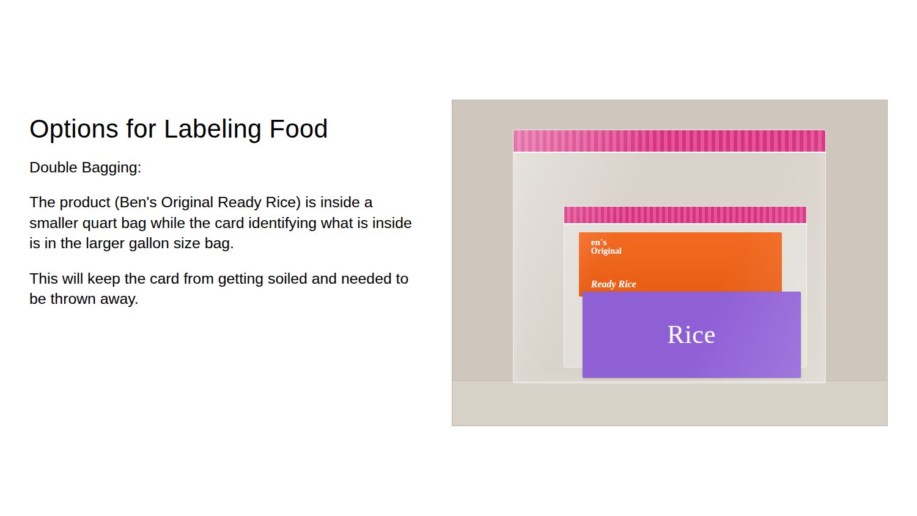Options for Labeling Food
Double Bagging:
The product (Ben's Original Ready Rice) is inside a smaller quart bag while the card identifying what is inside is in the larger gallon size bag.
This will keep the card from getting soiled and needed to be thrown away.
en'sOriginal
Ready Rice
Rice